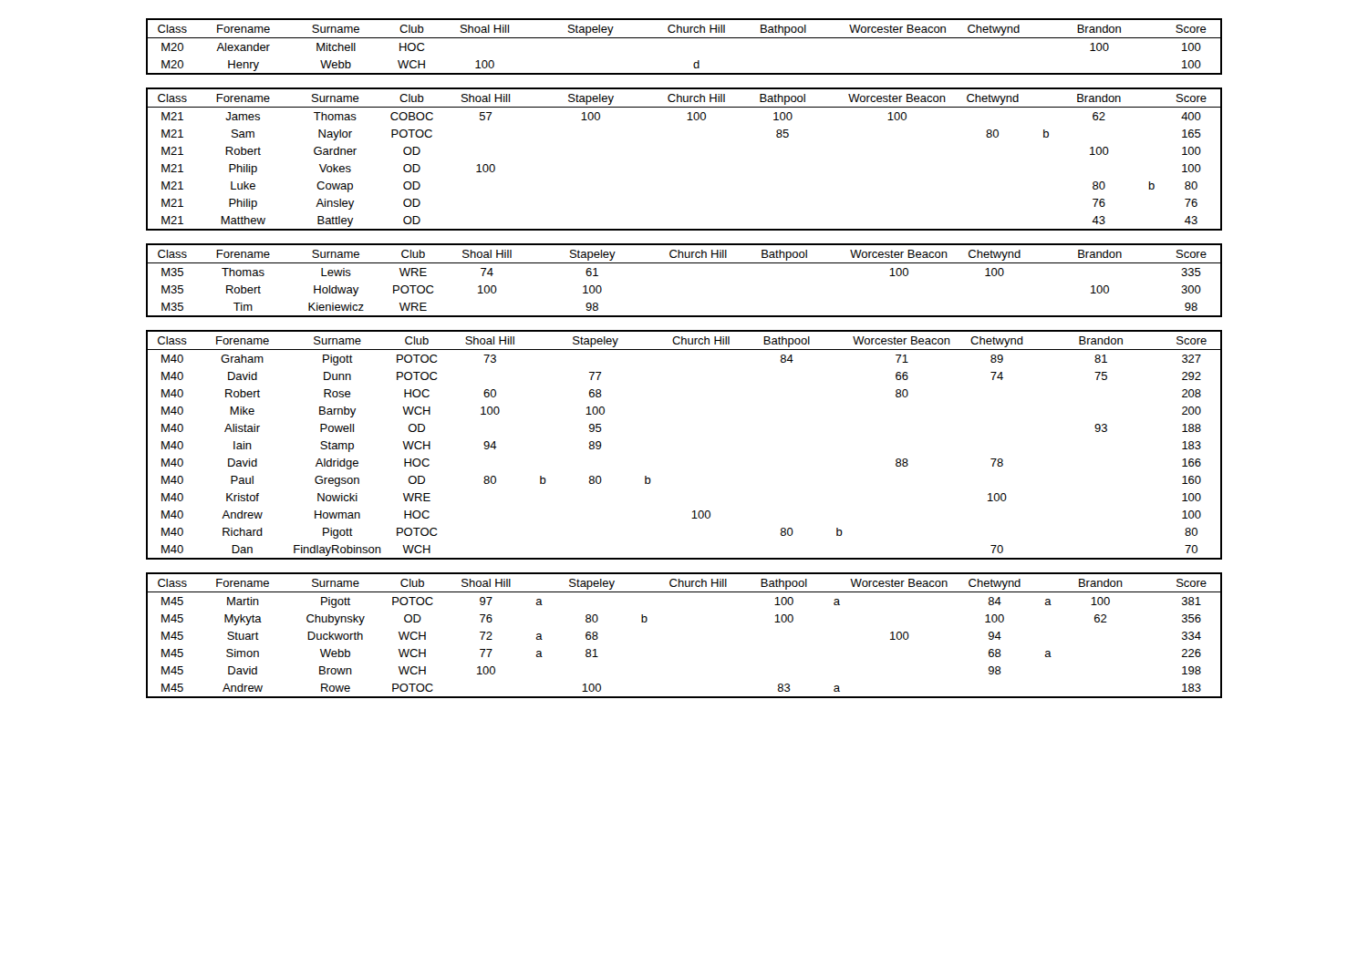| Class | Forename | Surname | Club | Shoal Hill | | Stapeley | | Church Hill | Bathpool | | Worcester Beacon | Chetwynd | | Brandon | | Score |
| --- | --- | --- | --- | --- | --- | --- | --- | --- | --- | --- | --- | --- | --- | --- | --- | --- |
| M20 | Alexander | Mitchell | HOC | | | | | | | | | | | 100 | | 100 |
| M20 | Henry | Webb | WCH | 100 | | | | d | | | | | | | | 100 |
| Class | Forename | Surname | Club | Shoal Hill | | Stapeley | | Church Hill | Bathpool | | Worcester Beacon | Chetwynd | | Brandon | | Score |
| --- | --- | --- | --- | --- | --- | --- | --- | --- | --- | --- | --- | --- | --- | --- | --- | --- |
| M21 | James | Thomas | COBOC | 57 | | 100 | | 100 | 100 | | 100 | | | 62 | | 400 |
| M21 | Sam | Naylor | POTOC | | | | | | 85 | | | 80 | b | | | 165 |
| M21 | Robert | Gardner | OD | | | | | | | | | | | 100 | | 100 |
| M21 | Philip | Vokes | OD | 100 | | | | | | | | | | | | 100 |
| M21 | Luke | Cowap | OD | | | | | | | | | | | 80 | b | 80 |
| M21 | Philip | Ainsley | OD | | | | | | | | | | | 76 | | 76 |
| M21 | Matthew | Battley | OD | | | | | | | | | | | 43 | | 43 |
| Class | Forename | Surname | Club | Shoal Hill | | Stapeley | | Church Hill | Bathpool | | Worcester Beacon | Chetwynd | | Brandon | | Score |
| --- | --- | --- | --- | --- | --- | --- | --- | --- | --- | --- | --- | --- | --- | --- | --- | --- |
| M35 | Thomas | Lewis | WRE | 74 | | 61 | | | | | 100 | 100 | | | | 335 |
| M35 | Robert | Holdway | POTOC | 100 | | 100 | | | | | | | | 100 | | 300 |
| M35 | Tim | Kieniewicz | WRE | | | 98 | | | | | | | | | | 98 |
| Class | Forename | Surname | Club | Shoal Hill | | Stapeley | | Church Hill | Bathpool | | Worcester Beacon | Chetwynd | | Brandon | | Score |
| --- | --- | --- | --- | --- | --- | --- | --- | --- | --- | --- | --- | --- | --- | --- | --- | --- |
| M40 | Graham | Pigott | POTOC | 73 | | | | | 84 | | 71 | 89 | | 81 | | 327 |
| M40 | David | Dunn | POTOC | | | 77 | | | | | 66 | 74 | | 75 | | 292 |
| M40 | Robert | Rose | HOC | 60 | | 68 | | | | | 80 | | | | | 208 |
| M40 | Mike | Barnby | WCH | 100 | | 100 | | | | | | | | | | 200 |
| M40 | Alistair | Powell | OD | | | 95 | | | | | | | | 93 | | 188 |
| M40 | Iain | Stamp | WCH | 94 | | 89 | | | | | | | | | | 183 |
| M40 | David | Aldridge | HOC | | | | | | | | 88 | 78 | | | | 166 |
| M40 | Paul | Gregson | OD | 80 | b | 80 | b | | | | | | | | | 160 |
| M40 | Kristof | Nowicki | WRE | | | | | | | | | 100 | | | | 100 |
| M40 | Andrew | Howman | HOC | | | | | 100 | | | | | | | | 100 |
| M40 | Richard | Pigott | POTOC | | | | | | 80 | b | | | | | | 80 |
| M40 | Dan | FindlayRobinson | WCH | | | | | | | | | 70 | | | | 70 |
| Class | Forename | Surname | Club | Shoal Hill | | Stapeley | | Church Hill | Bathpool | | Worcester Beacon | Chetwynd | | Brandon | | Score |
| --- | --- | --- | --- | --- | --- | --- | --- | --- | --- | --- | --- | --- | --- | --- | --- | --- |
| M45 | Martin | Pigott | POTOC | 97 | a | | | | 100 | a | | 84 | a | 100 | | 381 |
| M45 | Mykyta | Chubynsky | OD | 76 | | 80 | b | | 100 | | | 100 | | 62 | | 356 |
| M45 | Stuart | Duckworth | WCH | 72 | a | 68 | | | | | 100 | 94 | | | | 334 |
| M45 | Simon | Webb | WCH | 77 | a | 81 | | | | | | 68 | a | | | 226 |
| M45 | David | Brown | WCH | 100 | | | | | | | | 98 | | | | 198 |
| M45 | Andrew | Rowe | POTOC | | | 100 | | | 83 | a | | | | | | 183 |